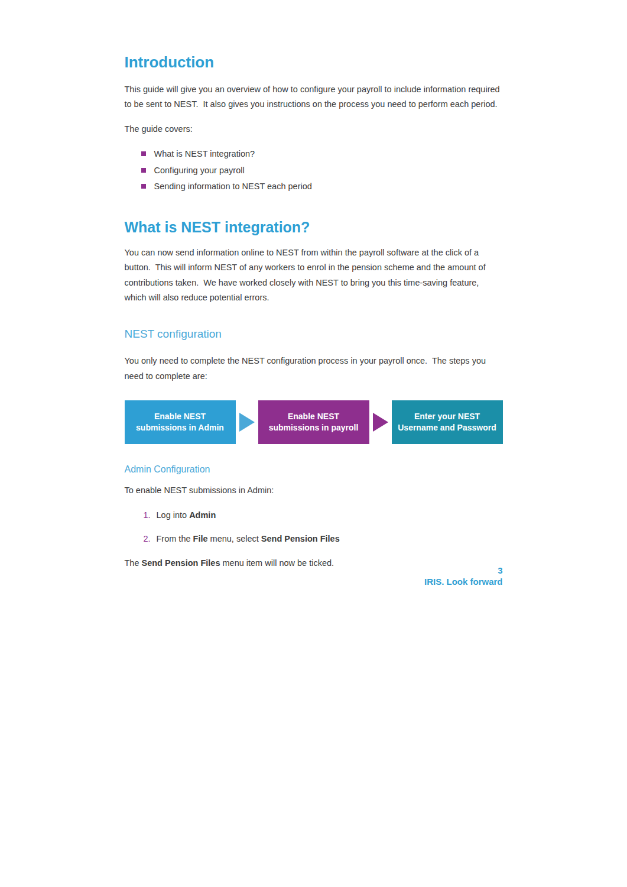Introduction
This guide will give you an overview of how to configure your payroll to include information required to be sent to NEST. It also gives you instructions on the process you need to perform each period.
The guide covers:
What is NEST integration?
Configuring your payroll
Sending information to NEST each period
What is NEST integration?
You can now send information online to NEST from within the payroll software at the click of a button. This will inform NEST of any workers to enrol in the pension scheme and the amount of contributions taken. We have worked closely with NEST to bring you this time-saving feature, which will also reduce potential errors.
NEST configuration
You only need to complete the NEST configuration process in your payroll once. The steps you need to complete are:
Enable NEST submissions in Admin
Enable NEST submissions in payroll
Enter your NEST Username and Password
Admin Configuration
To enable NEST submissions in Admin:
Log into Admin
From the File menu, select Send Pension Files
The Send Pension Files menu item will now be ticked.
3
IRIS. Look forward